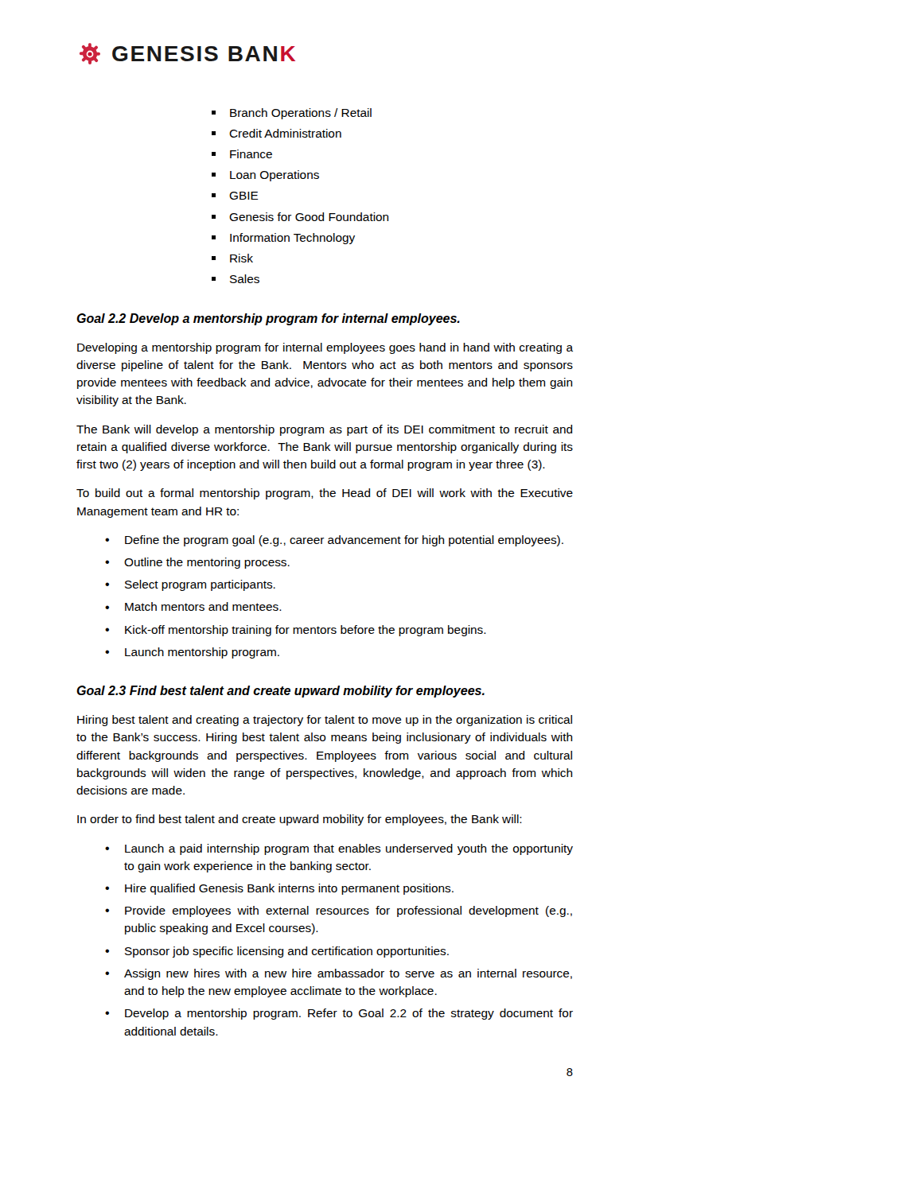GENESIS BANK
Branch Operations / Retail
Credit Administration
Finance
Loan Operations
GBIE
Genesis for Good Foundation
Information Technology
Risk
Sales
Goal 2.2 Develop a mentorship program for internal employees.
Developing a mentorship program for internal employees goes hand in hand with creating a diverse pipeline of talent for the Bank. Mentors who act as both mentors and sponsors provide mentees with feedback and advice, advocate for their mentees and help them gain visibility at the Bank.
The Bank will develop a mentorship program as part of its DEI commitment to recruit and retain a qualified diverse workforce. The Bank will pursue mentorship organically during its first two (2) years of inception and will then build out a formal program in year three (3).
To build out a formal mentorship program, the Head of DEI will work with the Executive Management team and HR to:
Define the program goal (e.g., career advancement for high potential employees).
Outline the mentoring process.
Select program participants.
Match mentors and mentees.
Kick-off mentorship training for mentors before the program begins.
Launch mentorship program.
Goal 2.3 Find best talent and create upward mobility for employees.
Hiring best talent and creating a trajectory for talent to move up in the organization is critical to the Bank’s success. Hiring best talent also means being inclusionary of individuals with different backgrounds and perspectives. Employees from various social and cultural backgrounds will widen the range of perspectives, knowledge, and approach from which decisions are made.
In order to find best talent and create upward mobility for employees, the Bank will:
Launch a paid internship program that enables underserved youth the opportunity to gain work experience in the banking sector.
Hire qualified Genesis Bank interns into permanent positions.
Provide employees with external resources for professional development (e.g., public speaking and Excel courses).
Sponsor job specific licensing and certification opportunities.
Assign new hires with a new hire ambassador to serve as an internal resource, and to help the new employee acclimate to the workplace.
Develop a mentorship program. Refer to Goal 2.2 of the strategy document for additional details.
8